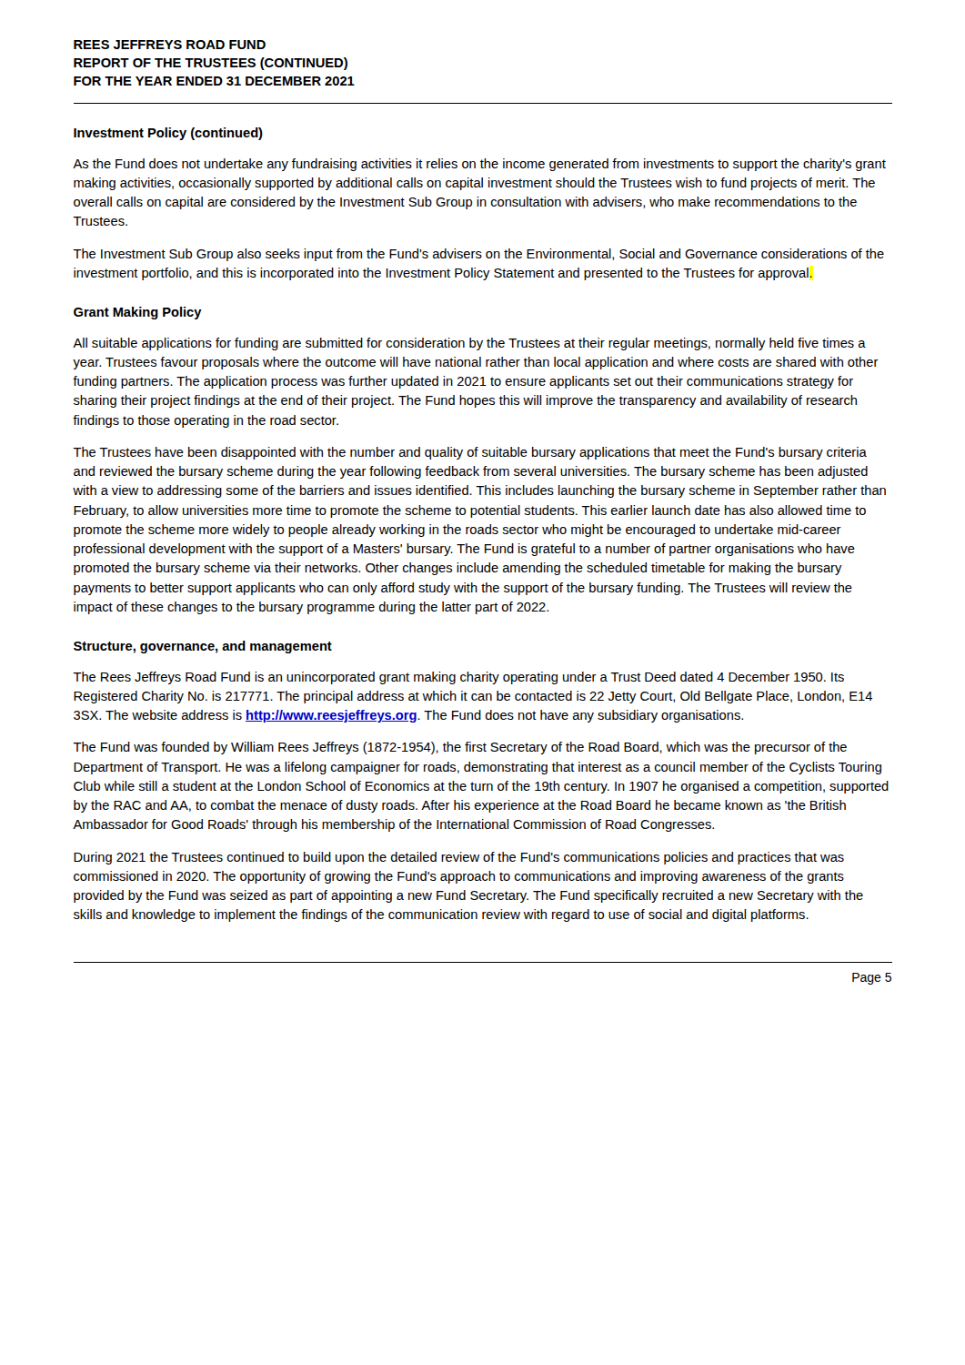REES JEFFREYS ROAD FUND
REPORT OF THE TRUSTEES (CONTINUED)
FOR THE YEAR ENDED 31 DECEMBER 2021
Investment Policy (continued)
As the Fund does not undertake any fundraising activities it relies on the income generated from investments to support the charity's grant making activities, occasionally supported by additional calls on capital investment should the Trustees wish to fund projects of merit. The overall calls on capital are considered by the Investment Sub Group in consultation with advisers, who make recommendations to the Trustees.
The Investment Sub Group also seeks input from the Fund's advisers on the Environmental, Social and Governance considerations of the investment portfolio, and this is incorporated into the Investment Policy Statement and presented to the Trustees for approval.
Grant Making Policy
All suitable applications for funding are submitted for consideration by the Trustees at their regular meetings, normally held five times a year. Trustees favour proposals where the outcome will have national rather than local application and where costs are shared with other funding partners. The application process was further updated in 2021 to ensure applicants set out their communications strategy for sharing their project findings at the end of their project. The Fund hopes this will improve the transparency and availability of research findings to those operating in the road sector.
The Trustees have been disappointed with the number and quality of suitable bursary applications that meet the Fund's bursary criteria and reviewed the bursary scheme during the year following feedback from several universities. The bursary scheme has been adjusted with a view to addressing some of the barriers and issues identified. This includes launching the bursary scheme in September rather than February, to allow universities more time to promote the scheme to potential students. This earlier launch date has also allowed time to promote the scheme more widely to people already working in the roads sector who might be encouraged to undertake mid-career professional development with the support of a Masters' bursary. The Fund is grateful to a number of partner organisations who have promoted the bursary scheme via their networks. Other changes include amending the scheduled timetable for making the bursary payments to better support applicants who can only afford study with the support of the bursary funding. The Trustees will review the impact of these changes to the bursary programme during the latter part of 2022.
Structure, governance, and management
The Rees Jeffreys Road Fund is an unincorporated grant making charity operating under a Trust Deed dated 4 December 1950. Its Registered Charity No. is 217771. The principal address at which it can be contacted is 22 Jetty Court, Old Bellgate Place, London, E14 3SX. The website address is http://www.reesjeffreys.org. The Fund does not have any subsidiary organisations.
The Fund was founded by William Rees Jeffreys (1872-1954), the first Secretary of the Road Board, which was the precursor of the Department of Transport. He was a lifelong campaigner for roads, demonstrating that interest as a council member of the Cyclists Touring Club while still a student at the London School of Economics at the turn of the 19th century. In 1907 he organised a competition, supported by the RAC and AA, to combat the menace of dusty roads. After his experience at the Road Board he became known as 'the British Ambassador for Good Roads' through his membership of the International Commission of Road Congresses.
During 2021 the Trustees continued to build upon the detailed review of the Fund's communications policies and practices that was commissioned in 2020. The opportunity of growing the Fund's approach to communications and improving awareness of the grants provided by the Fund was seized as part of appointing a new Fund Secretary. The Fund specifically recruited a new Secretary with the skills and knowledge to implement the findings of the communication review with regard to use of social and digital platforms.
Page 5